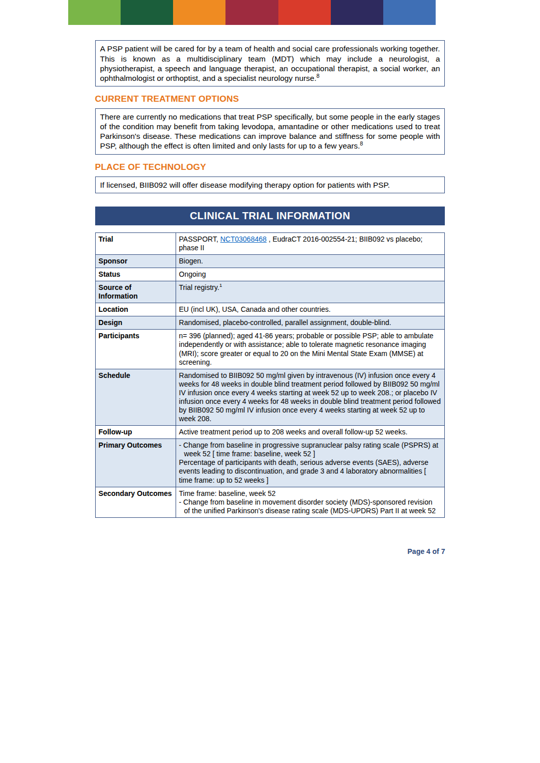A PSP patient will be cared for by a team of health and social care professionals working together. This is known as a multidisciplinary team (MDT) which may include a neurologist, a physiotherapist, a speech and language therapist, an occupational therapist, a social worker, an ophthalmologist or orthoptist, and a specialist neurology nurse.8
CURRENT TREATMENT OPTIONS
There are currently no medications that treat PSP specifically, but some people in the early stages of the condition may benefit from taking levodopa, amantadine or other medications used to treat Parkinson's disease. These medications can improve balance and stiffness for some people with PSP, although the effect is often limited and only lasts for up to a few years.8
PLACE OF TECHNOLOGY
If licensed, BIIB092 will offer disease modifying therapy option for patients with PSP.
CLINICAL TRIAL INFORMATION
| Trial | PASSPORT, NCT03068468 , EudraCT 2016-002554-21; BIIB092 vs placebo; phase II |
| Sponsor | Biogen. |
| Status | Ongoing |
| Source of Information | Trial registry. 1 |
| Location | EU (incl UK), USA, Canada and other countries. |
| Design | Randomised, placebo-controlled, parallel assignment, double-blind. |
| Participants | n= 396 (planned); aged 41-86 years; probable or possible PSP; able to ambulate independently or with assistance; able to tolerate magnetic resonance imaging (MRI); score greater or equal to 20 on the Mini Mental State Exam (MMSE) at screening. |
| Schedule | Randomised to BIIB092 50 mg/ml given by intravenous (IV) infusion once every 4 weeks for 48 weeks in double blind treatment period followed by BIIB092 50 mg/ml IV infusion once every 4 weeks starting at week 52 up to week 208.; or placebo IV infusion once every 4 weeks for 48 weeks in double blind treatment period followed by BIIB092 50 mg/ml IV infusion once every 4 weeks starting at week 52 up to week 208. |
| Follow-up | Active treatment period up to 208 weeks and overall follow-up 52 weeks. |
| Primary Outcomes | - Change from baseline in progressive supranuclear palsy rating scale (PSPRS) at week 52 [ time frame: baseline, week 52 ] Percentage of participants with death, serious adverse events (SAES), adverse events leading to discontinuation, and grade 3 and 4 laboratory abnormalities [ time frame: up to 52 weeks ] |
| Secondary Outcomes | Time frame: baseline, week 52 - Change from baseline in movement disorder society (MDS)-sponsored revision of the unified Parkinson's disease rating scale (MDS-UPDRS) Part II at week 52 |
Page 4 of 7